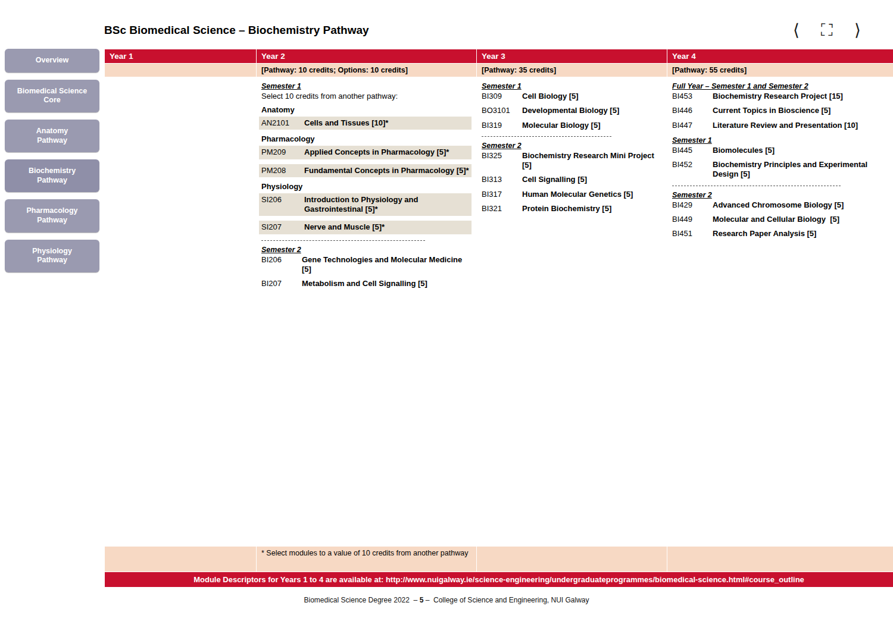BSc Biomedical Science – Biochemistry Pathway
⟨ ⛶ ⟩
Overview
Biomedical Science
Core
Anatomy
Pathway
Biochemistry
Pathway
Pharmacology
Pathway
Physiology
Pathway
| Year 1 | Year 2 | Year 3 | Year 4 |
| --- | --- | --- | --- |
| | [Pathway: 10 credits; Options: 10 credits] | [Pathway: 35 credits] | [Pathway: 55 credits] |
| | Semester 1 Select 10 credits from another pathway: Anatomy AN2101 Cells and Tissues [10]* Pharmacology PM209 Applied Concepts in Pharmacology [5]* PM208 Fundamental Concepts in Pharmacology [5]* Physiology SI206 Introduction to Physiology and Gastrointestinal [5]* SI207 Nerve and Muscle [5]* Semester 2 BI206 Gene Technologies and Molecular Medicine [5] BI207 Metabolism and Cell Signalling [5] | Semester 1 BI309 Cell Biology [5] BO3101 Developmental Biology [5] BI319 Molecular Biology [5] Semester 2 BI325 Biochemistry Research Mini Project [5] BI313 Cell Signalling [5] BI317 Human Molecular Genetics [5] BI321 Protein Biochemistry [5] | Full Year – Semester 1 and Semester 2 BI453 Biochemistry Research Project [15] BI446 Current Topics in Bioscience [5] BI447 Literature Review and Presentation [10] Semester 1 BI445 Biomolecules [5] BI452 Biochemistry Principles and Experimental Design [5] Semester 2 BI429 Advanced Chromosome Biology [5] BI449 Molecular and Cellular Biology [5] BI451 Research Paper Analysis [5] |
| | * Select modules to a value of 10 credits from another pathway | | |
| Module Descriptors for Years 1 to 4 are available at: http://www.nuigalway.ie/science-engineering/undergraduateprogrammes/biomedical-science.html#course_outline |
Biomedical Science Degree 2022 – 5 – College of Science and Engineering, NUI Galway